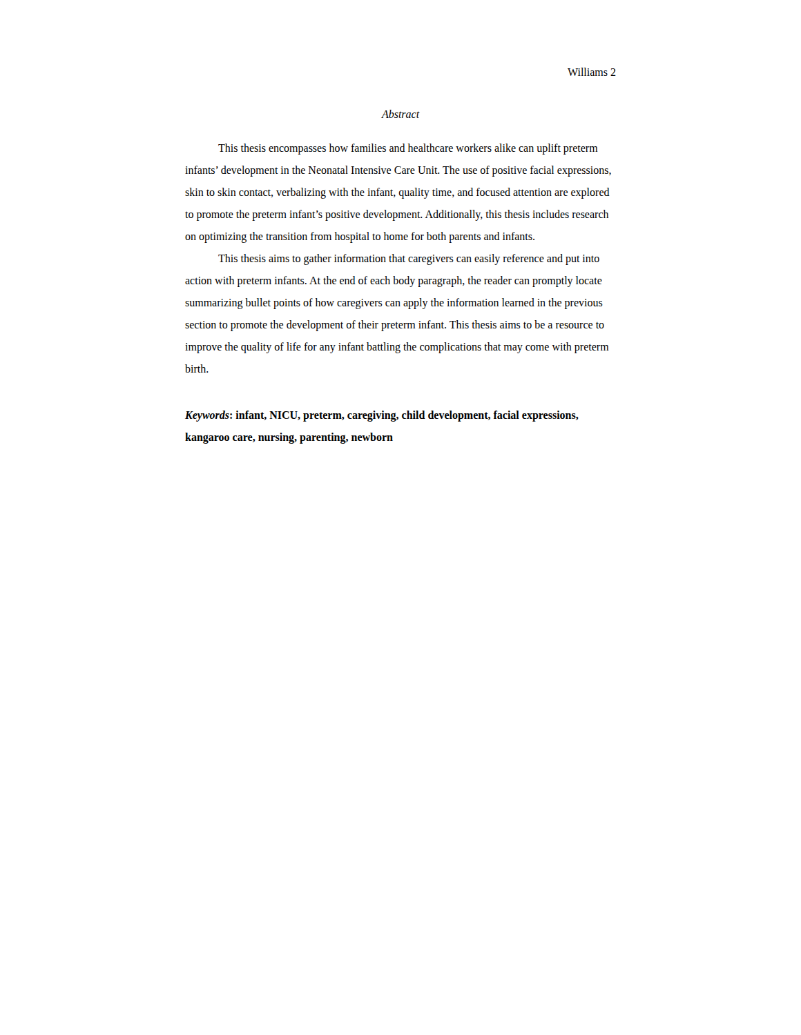Williams 2
Abstract
This thesis encompasses how families and healthcare workers alike can uplift preterm infants’ development in the Neonatal Intensive Care Unit. The use of positive facial expressions, skin to skin contact, verbalizing with the infant, quality time, and focused attention are explored to promote the preterm infant’s positive development. Additionally, this thesis includes research on optimizing the transition from hospital to home for both parents and infants.
This thesis aims to gather information that caregivers can easily reference and put into action with preterm infants. At the end of each body paragraph, the reader can promptly locate summarizing bullet points of how caregivers can apply the information learned in the previous section to promote the development of their preterm infant. This thesis aims to be a resource to improve the quality of life for any infant battling the complications that may come with preterm birth.
Keywords: infant, NICU, preterm, caregiving, child development, facial expressions, kangaroo care, nursing, parenting, newborn